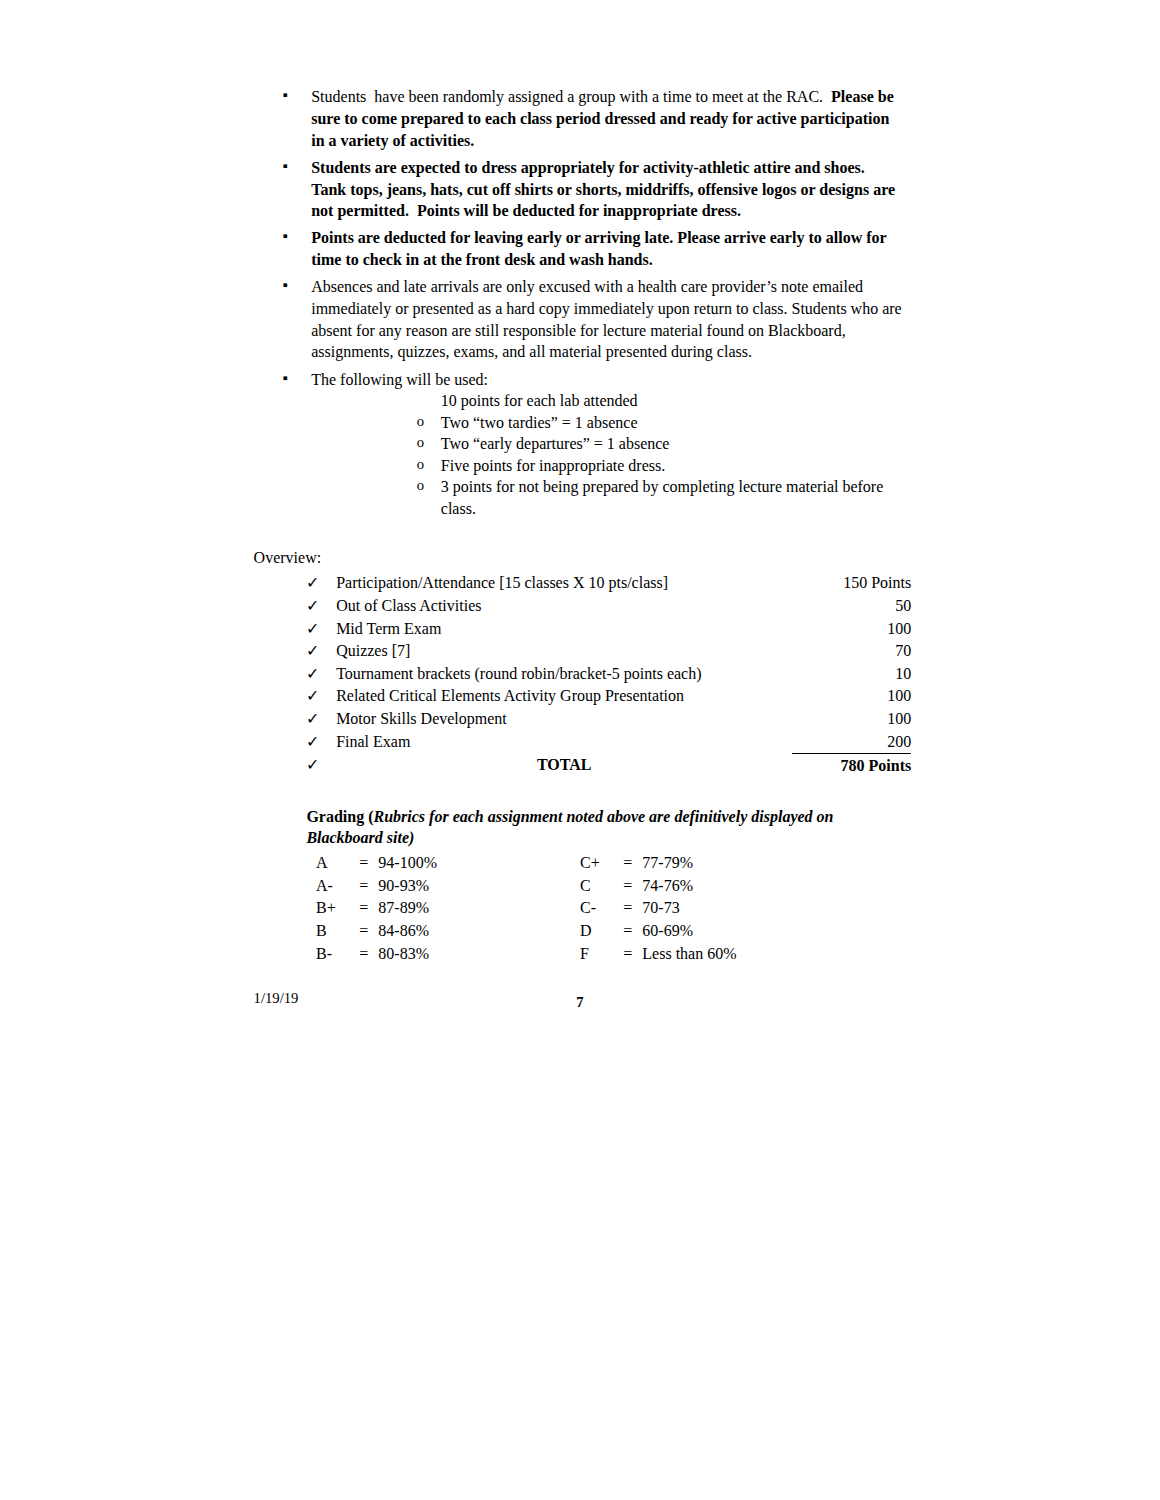Students have been randomly assigned a group with a time to meet at the RAC. Please be sure to come prepared to each class period dressed and ready for active participation in a variety of activities.
Students are expected to dress appropriately for activity-athletic attire and shoes. Tank tops, jeans, hats, cut off shirts or shorts, middriffs, offensive logos or designs are not permitted. Points will be deducted for inappropriate dress.
Points are deducted for leaving early or arriving late. Please arrive early to allow for time to check in at the front desk and wash hands.
Absences and late arrivals are only excused with a health care provider’s note emailed immediately or presented as a hard copy immediately upon return to class. Students who are absent for any reason are still responsible for lecture material found on Blackboard, assignments, quizzes, exams, and all material presented during class.
The following will be used:
10 points for each lab attended
Two “two tardies” = 1 absence
Two “early departures” = 1 absence
Five points for inappropriate dress.
3 points for not being prepared by completing lecture material before class.
Overview:
| ✓ | Participation/Attendance [15 classes X 10 pts/class] | 150 Points |
| ✓ | Out of Class Activities | 50 |
| ✓ | Mid Term Exam | 100 |
| ✓ | Quizzes [7] | 70 |
| ✓ | Tournament brackets (round robin/bracket-5 points each) | 10 |
| ✓ | Related Critical Elements Activity Group Presentation | 100 |
| ✓ | Motor Skills Development | 100 |
| ✓ | Final Exam | 200 |
| ✓ | TOTAL | 780 Points |
Grading (Rubrics for each assignment noted above are definitively displayed on Blackboard site)
| A | = | 94-100% | | C+ | = | 77-79% |
| A- | = | 90-93% | | C | = | 74-76% |
| B+ | = | 87-89% | | C- | = | 70-73 |
| B | = | 84-86% | | D | = | 60-69% |
| B- | = | 80-83% | | F | = | Less than 60% |
1/19/19 7